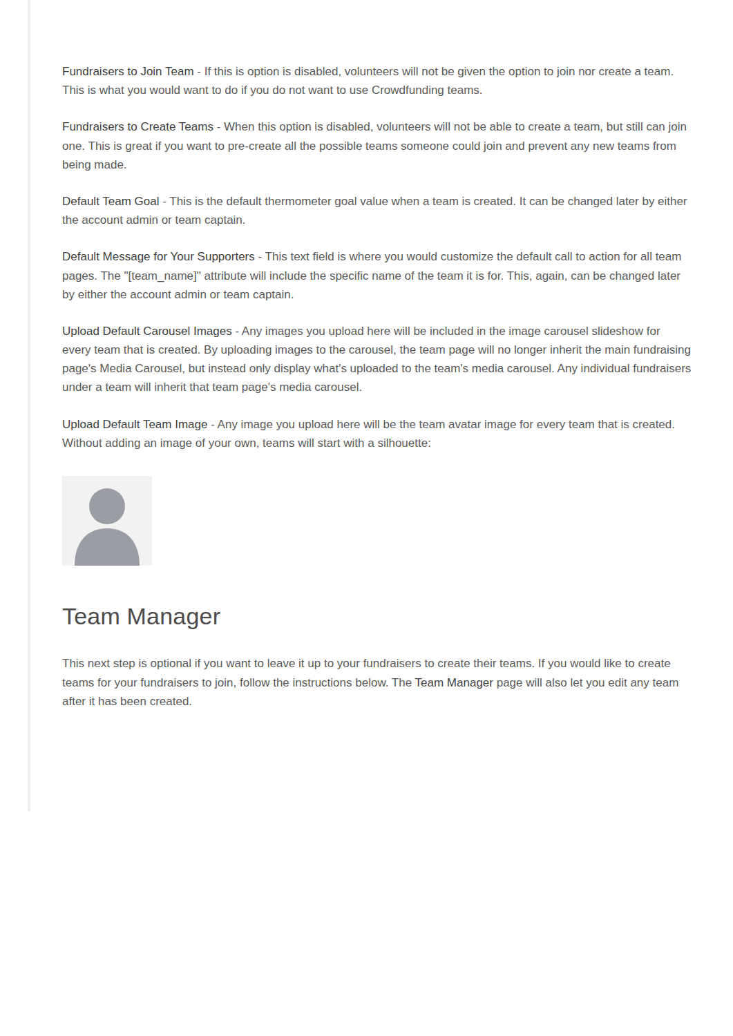Fundraisers to Join Team - If this is option is disabled, volunteers will not be given the option to join nor create a team. This is what you would want to do if you do not want to use Crowdfunding teams.
Fundraisers to Create Teams - When this option is disabled, volunteers will not be able to create a team, but still can join one. This is great if you want to pre-create all the possible teams someone could join and prevent any new teams from being made.
Default Team Goal - This is the default thermometer goal value when a team is created. It can be changed later by either the account admin or team captain.
Default Message for Your Supporters - This text field is where you would customize the default call to action for all team pages. The "[team_name]" attribute will include the specific name of the team it is for. This, again, can be changed later by either the account admin or team captain.
Upload Default Carousel Images - Any images you upload here will be included in the image carousel slideshow for every team that is created. By uploading images to the carousel, the team page will no longer inherit the main fundraising page's Media Carousel, but instead only display what's uploaded to the team's media carousel. Any individual fundraisers under a team will inherit that team page's media carousel.
Upload Default Team Image - Any image you upload here will be the team avatar image for every team that is created. Without adding an image of your own, teams will start with a silhouette:
Team Manager
This next step is optional if you want to leave it up to your fundraisers to create their teams. If you would like to create teams for your fundraisers to join, follow the instructions below. The Team Manager page will also let you edit any team after it has been created.